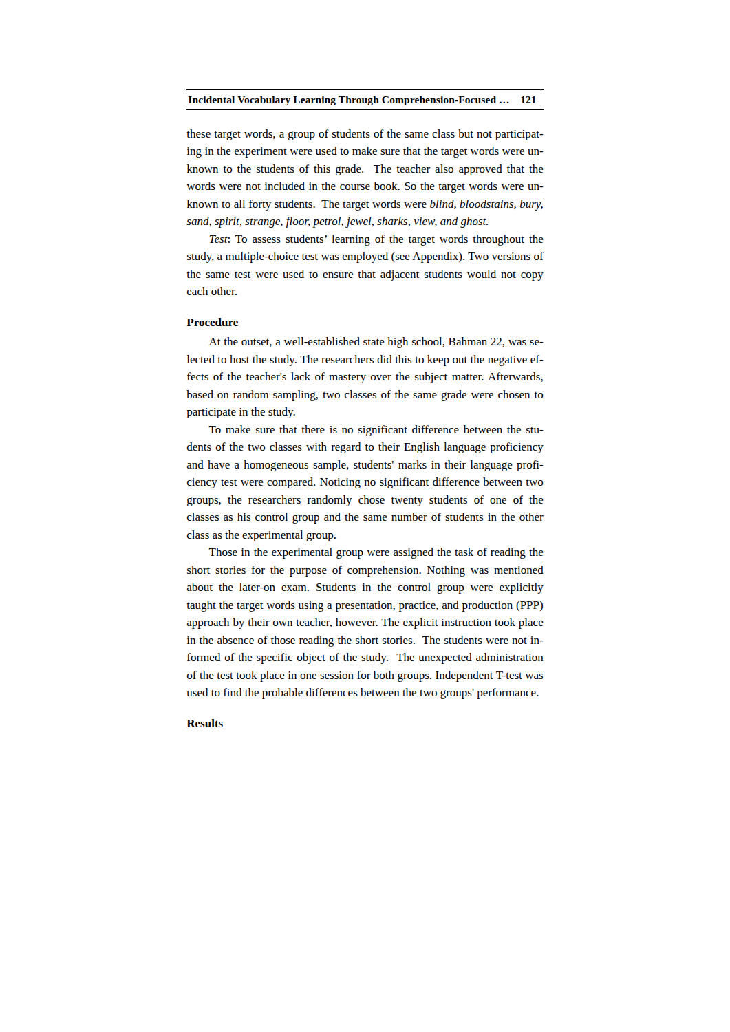Incidental Vocabulary Learning Through Comprehension-Focused … 121
these target words, a group of students of the same class but not participating in the experiment were used to make sure that the target words were unknown to the students of this grade. The teacher also approved that the words were not included in the course book. So the target words were unknown to all forty students. The target words were blind, bloodstains, bury, sand, spirit, strange, floor, petrol, jewel, sharks, view, and ghost.
Test: To assess students’ learning of the target words throughout the study, a multiple-choice test was employed (see Appendix). Two versions of the same test were used to ensure that adjacent students would not copy each other.
Procedure
At the outset, a well-established state high school, Bahman 22, was selected to host the study. The researchers did this to keep out the negative effects of the teacher's lack of mastery over the subject matter. Afterwards, based on random sampling, two classes of the same grade were chosen to participate in the study.
To make sure that there is no significant difference between the students of the two classes with regard to their English language proficiency and have a homogeneous sample, students' marks in their language proficiency test were compared. Noticing no significant difference between two groups, the researchers randomly chose twenty students of one of the classes as his control group and the same number of students in the other class as the experimental group.
Those in the experimental group were assigned the task of reading the short stories for the purpose of comprehension. Nothing was mentioned about the later-on exam. Students in the control group were explicitly taught the target words using a presentation, practice, and production (PPP) approach by their own teacher, however. The explicit instruction took place in the absence of those reading the short stories. The students were not informed of the specific object of the study. The unexpected administration of the test took place in one session for both groups. Independent T-test was used to find the probable differences between the two groups' performance.
Results